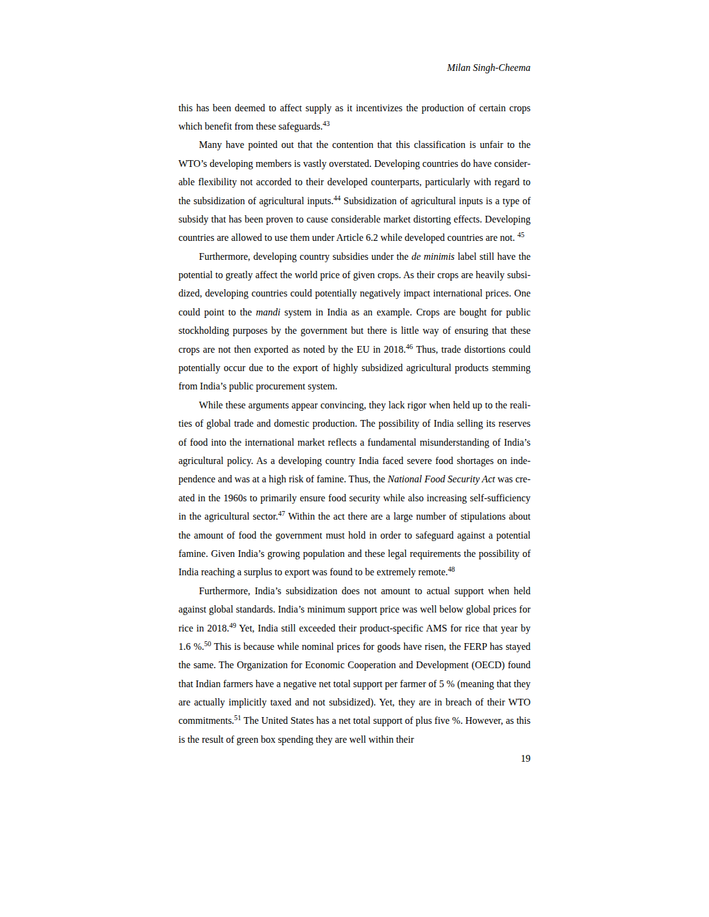Milan Singh-Cheema
this has been deemed to affect supply as it incentivizes the production of certain crops which benefit from these safeguards.43
Many have pointed out that the contention that this classification is unfair to the WTO’s developing members is vastly overstated. Developing countries do have considerable flexibility not accorded to their developed counterparts, particularly with regard to the subsidization of agricultural inputs.44 Subsidization of agricultural inputs is a type of subsidy that has been proven to cause considerable market distorting effects. Developing countries are allowed to use them under Article 6.2 while developed countries are not. 45
Furthermore, developing country subsidies under the de minimis label still have the potential to greatly affect the world price of given crops. As their crops are heavily subsidized, developing countries could potentially negatively impact international prices. One could point to the mandi system in India as an example. Crops are bought for public stockholding purposes by the government but there is little way of ensuring that these crops are not then exported as noted by the EU in 2018.46 Thus, trade distortions could potentially occur due to the export of highly subsidized agricultural products stemming from India’s public procurement system.
While these arguments appear convincing, they lack rigor when held up to the realities of global trade and domestic production. The possibility of India selling its reserves of food into the international market reflects a fundamental misunderstanding of India’s agricultural policy. As a developing country India faced severe food shortages on independence and was at a high risk of famine. Thus, the National Food Security Act was created in the 1960s to primarily ensure food security while also increasing self-sufficiency in the agricultural sector.47 Within the act there are a large number of stipulations about the amount of food the government must hold in order to safeguard against a potential famine. Given India’s growing population and these legal requirements the possibility of India reaching a surplus to export was found to be extremely remote.48
Furthermore, India’s subsidization does not amount to actual support when held against global standards. India’s minimum support price was well below global prices for rice in 2018.49 Yet, India still exceeded their product-specific AMS for rice that year by 1.6 %.50 This is because while nominal prices for goods have risen, the FERP has stayed the same. The Organization for Economic Cooperation and Development (OECD) found that Indian farmers have a negative net total support per farmer of 5 % (meaning that they are actually implicitly taxed and not subsidized). Yet, they are in breach of their WTO commitments.51 The United States has a net total support of plus five %. However, as this is the result of green box spending they are well within their
19